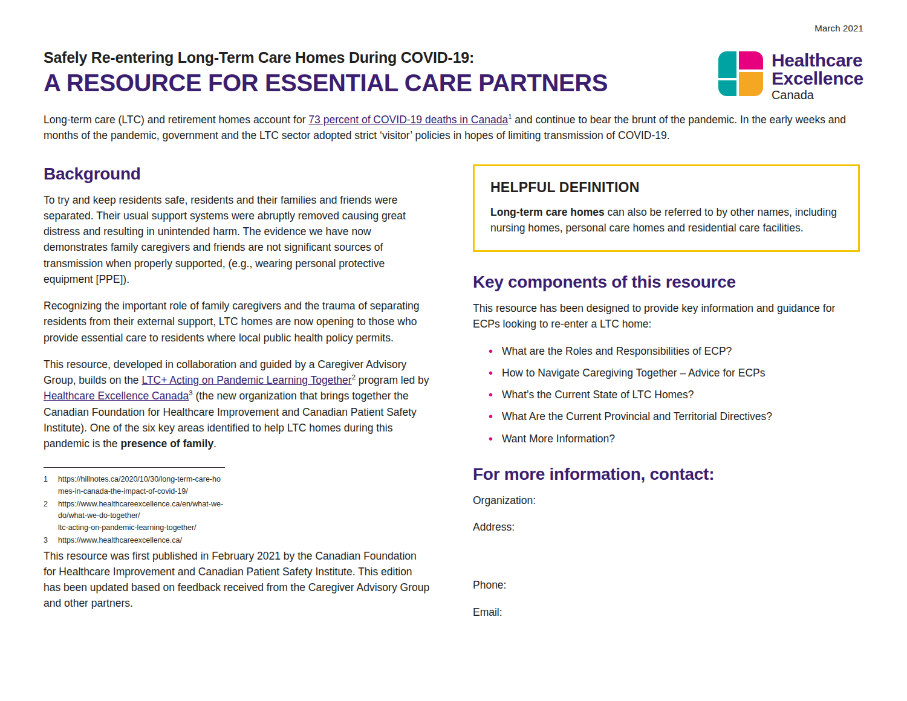March 2021
Safely Re-entering Long-Term Care Homes During COVID-19:
A RESOURCE FOR ESSENTIAL CARE PARTNERS
Healthcare Excellence Canada
Long-term care (LTC) and retirement homes account for 73 percent of COVID-19 deaths in Canada1 and continue to bear the brunt of the pandemic. In the early weeks and months of the pandemic, government and the LTC sector adopted strict ‘visitor’ policies in hopes of limiting transmission of COVID-19.
Background
To try and keep residents safe, residents and their families and friends were separated. Their usual support systems were abruptly removed causing great distress and resulting in unintended harm. The evidence we have now demonstrates family caregivers and friends are not significant sources of transmission when properly supported, (e.g., wearing personal protective equipment [PPE]).
Recognizing the important role of family caregivers and the trauma of separating residents from their external support, LTC homes are now opening to those who provide essential care to residents where local public health policy permits.
This resource, developed in collaboration and guided by a Caregiver Advisory Group, builds on the LTC+ Acting on Pandemic Learning Together2 program led by Healthcare Excellence Canada3 (the new organization that brings together the Canadian Foundation for Healthcare Improvement and Canadian Patient Safety Institute). One of the six key areas identified to help LTC homes during this pandemic is the presence of family.
1 https://hillnotes.ca/2020/10/30/long-term-care-homes-in-canada-the-impact-of-covid-19/
2 https://www.healthcareexcellence.ca/en/what-we-do/what-we-do-together/
ltc-acting-on-pandemic-learning-together/
3 https://www.healthcareexcellence.ca/
This resource was first published in February 2021 by the Canadian Foundation for Healthcare Improvement and Canadian Patient Safety Institute. This edition has been updated based on feedback received from the Caregiver Advisory Group and other partners.
HELPFUL DEFINITION
Long-term care homes can also be referred to by other names, including nursing homes, personal care homes and residential care facilities.
Key components of this resource
This resource has been designed to provide key information and guidance for ECPs looking to re-enter a LTC home:
What are the Roles and Responsibilities of ECP?
How to Navigate Caregiving Together – Advice for ECPs
What’s the Current State of LTC Homes?
What Are the Current Provincial and Territorial Directives?
Want More Information?
For more information, contact:
Organization:
Address:
Phone:
Email: